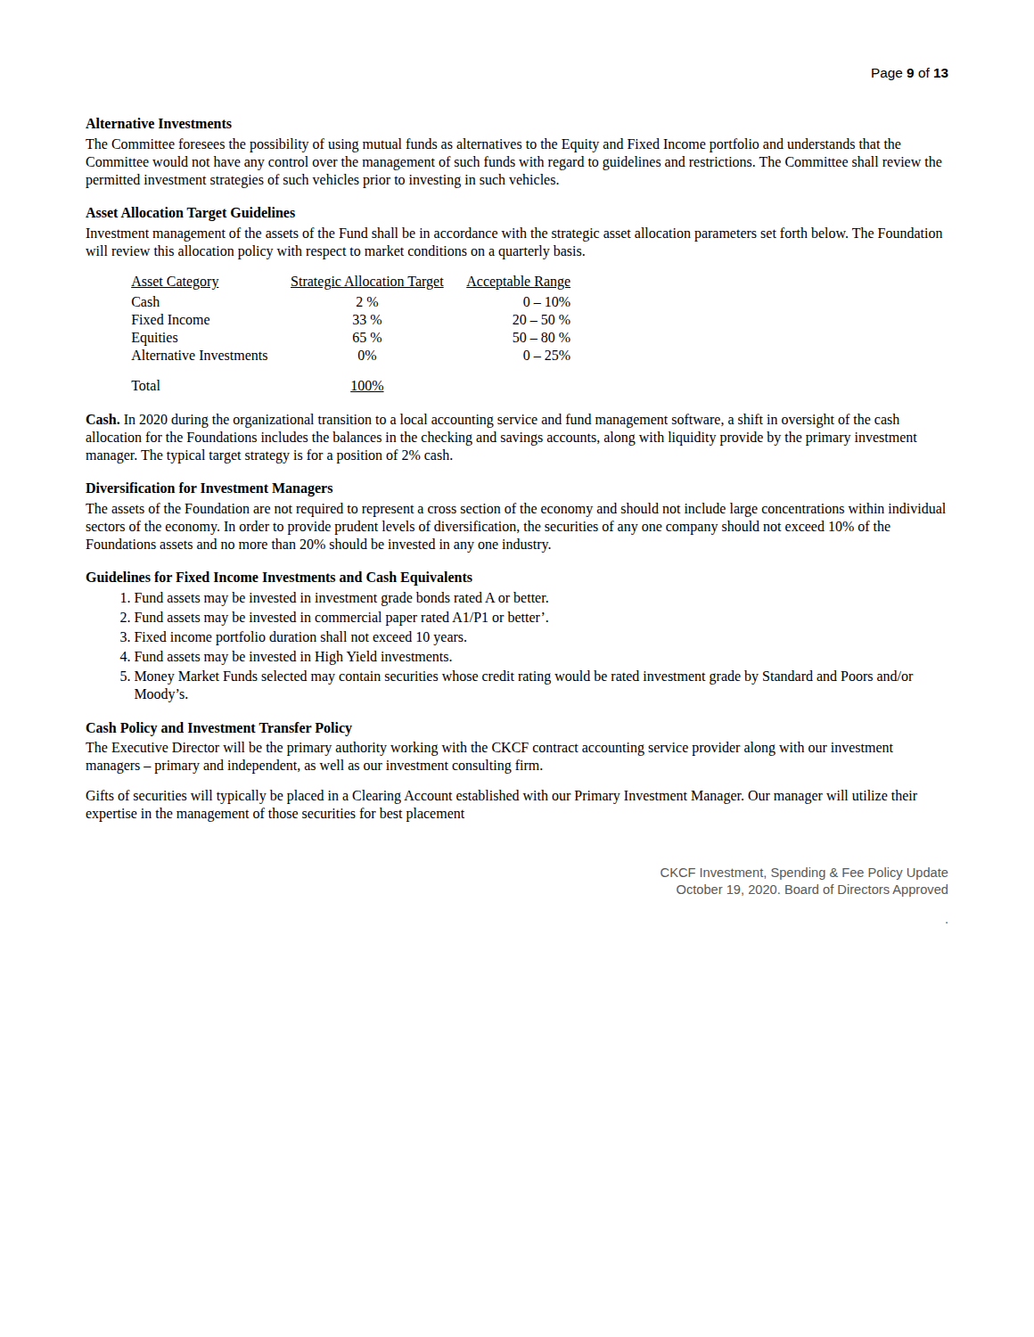Page 9 of 13
Alternative Investments
The Committee foresees the possibility of using mutual funds as alternatives to the Equity and Fixed Income portfolio and understands that the Committee would not have any control over the management of such funds with regard to guidelines and restrictions. The Committee shall review the permitted investment strategies of such vehicles prior to investing in such vehicles.
Asset Allocation Target Guidelines
Investment management of the assets of the Fund shall be in accordance with the strategic asset allocation parameters set forth below. The Foundation will review this allocation policy with respect to market conditions on a quarterly basis.
| Asset Category | Strategic Allocation Target | Acceptable Range |
| --- | --- | --- |
| Cash | 2 % | 0 – 10% |
| Fixed Income | 33 % | 20 – 50 % |
| Equities | 65 % | 50 – 80 % |
| Alternative Investments | 0% | 0 – 25% |
| Total | 100% | |
Cash. In 2020 during the organizational transition to a local accounting service and fund management software, a shift in oversight of the cash allocation for the Foundations includes the balances in the checking and savings accounts, along with liquidity provide by the primary investment manager. The typical target strategy is for a position of 2% cash.
Diversification for Investment Managers
The assets of the Foundation are not required to represent a cross section of the economy and should not include large concentrations within individual sectors of the economy. In order to provide prudent levels of diversification, the securities of any one company should not exceed 10% of the Foundations assets and no more than 20% should be invested in any one industry.
Guidelines for Fixed Income Investments and Cash Equivalents
Fund assets may be invested in investment grade bonds rated A or better.
Fund assets may be invested in commercial paper rated A1/P1 or better’.
Fixed income portfolio duration shall not exceed 10 years.
Fund assets may be invested in High Yield investments.
Money Market Funds selected may contain securities whose credit rating would be rated investment grade by Standard and Poors and/or Moody’s.
Cash Policy and Investment Transfer Policy
The Executive Director will be the primary authority working with the CKCF contract accounting service provider along with our investment managers – primary and independent, as well as our investment consulting firm.
Gifts of securities will typically be placed in a Clearing Account established with our Primary Investment Manager. Our manager will utilize their expertise in the management of those securities for best placement
CKCF Investment, Spending & Fee Policy Update
October 19, 2020. Board of Directors Approved
.